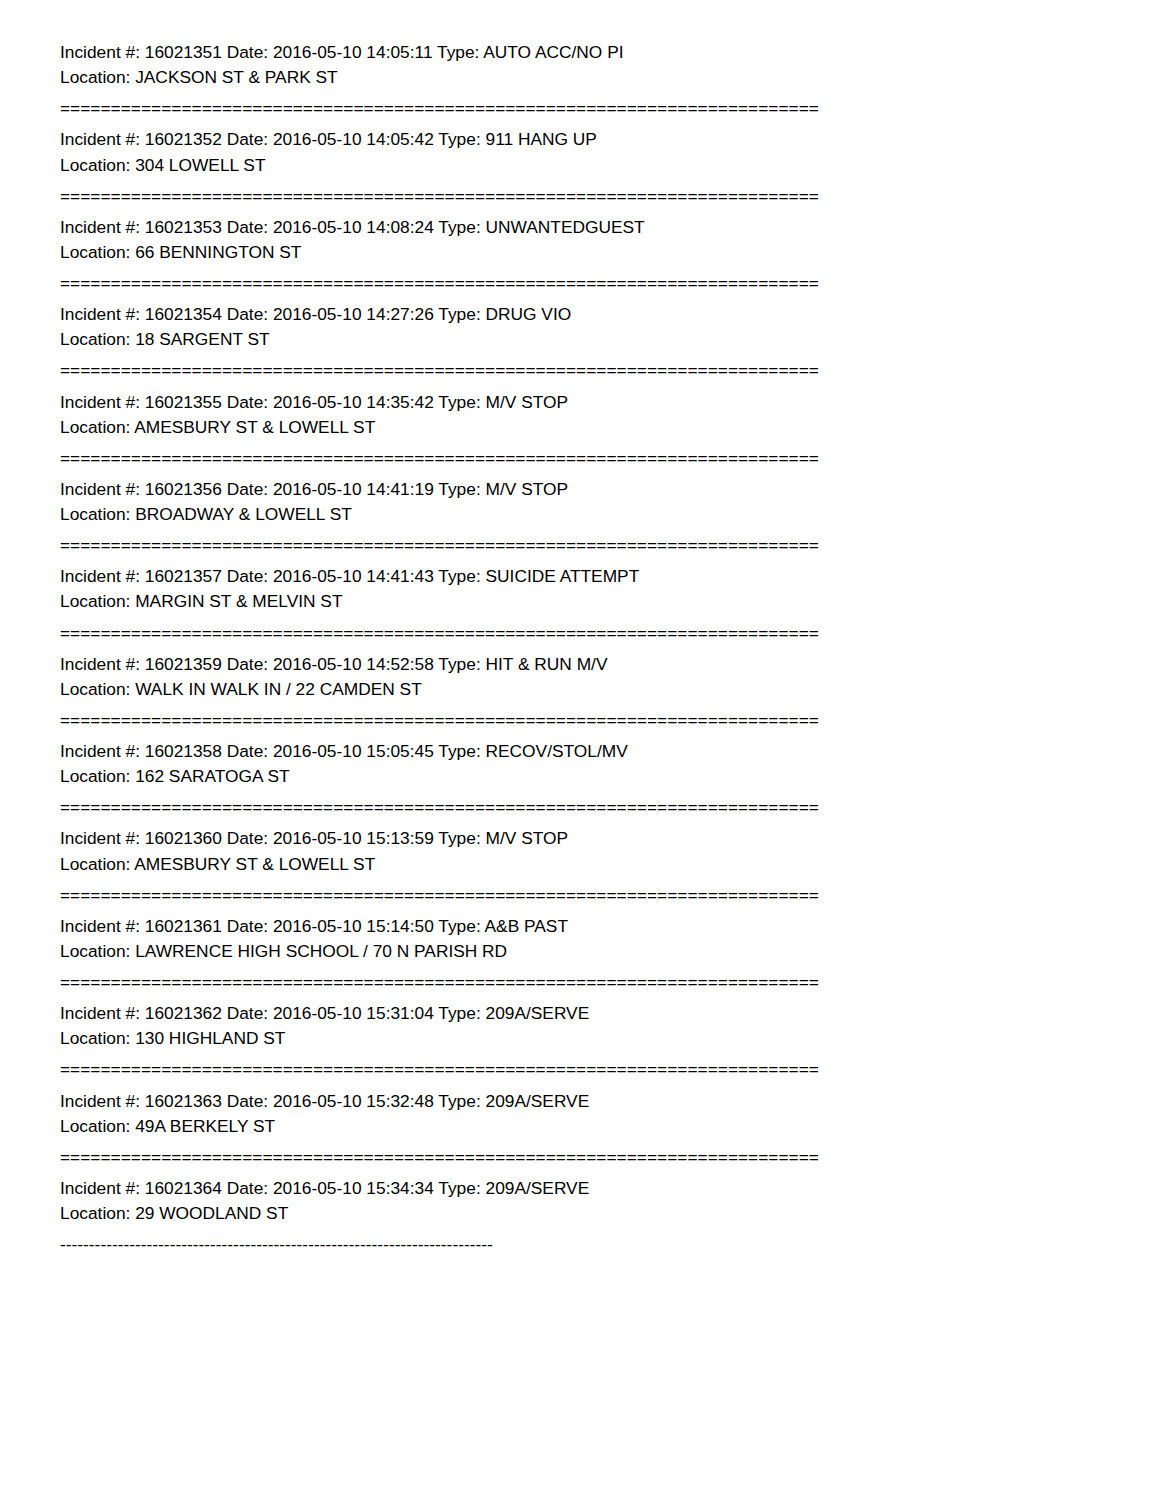Incident #: 16021351 Date: 2016-05-10 14:05:11 Type: AUTO ACC/NO PI
Location: JACKSON ST & PARK ST
===========================================================================
Incident #: 16021352 Date: 2016-05-10 14:05:42 Type: 911 HANG UP
Location: 304 LOWELL ST
===========================================================================
Incident #: 16021353 Date: 2016-05-10 14:08:24 Type: UNWANTEDGUEST
Location: 66 BENNINGTON ST
===========================================================================
Incident #: 16021354 Date: 2016-05-10 14:27:26 Type: DRUG VIO
Location: 18 SARGENT ST
===========================================================================
Incident #: 16021355 Date: 2016-05-10 14:35:42 Type: M/V STOP
Location: AMESBURY ST & LOWELL ST
===========================================================================
Incident #: 16021356 Date: 2016-05-10 14:41:19 Type: M/V STOP
Location: BROADWAY & LOWELL ST
===========================================================================
Incident #: 16021357 Date: 2016-05-10 14:41:43 Type: SUICIDE ATTEMPT
Location: MARGIN ST & MELVIN ST
===========================================================================
Incident #: 16021359 Date: 2016-05-10 14:52:58 Type: HIT & RUN M/V
Location: WALK IN WALK IN / 22 CAMDEN ST
===========================================================================
Incident #: 16021358 Date: 2016-05-10 15:05:45 Type: RECOV/STOL/MV
Location: 162 SARATOGA ST
===========================================================================
Incident #: 16021360 Date: 2016-05-10 15:13:59 Type: M/V STOP
Location: AMESBURY ST & LOWELL ST
===========================================================================
Incident #: 16021361 Date: 2016-05-10 15:14:50 Type: A&B PAST
Location: LAWRENCE HIGH SCHOOL / 70 N PARISH RD
===========================================================================
Incident #: 16021362 Date: 2016-05-10 15:31:04 Type: 209A/SERVE
Location: 130 HIGHLAND ST
===========================================================================
Incident #: 16021363 Date: 2016-05-10 15:32:48 Type: 209A/SERVE
Location: 49A BERKELY ST
===========================================================================
Incident #: 16021364 Date: 2016-05-10 15:34:34 Type: 209A/SERVE
Location: 29 WOODLAND ST
---------------------------------------------------------------------------